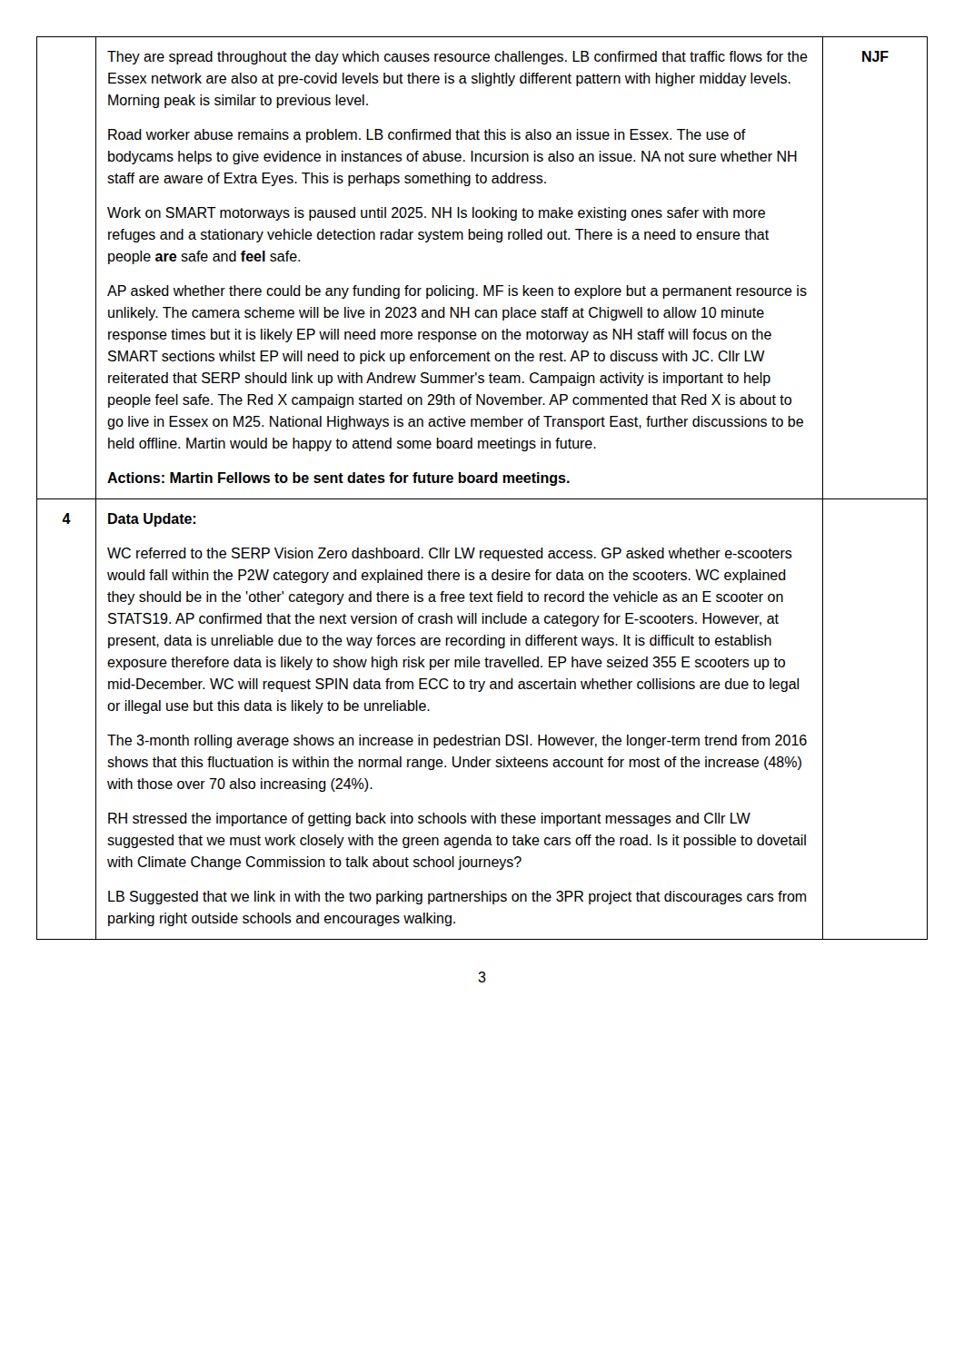| | They are spread throughout the day which causes resource challenges. LB confirmed that traffic flows for the Essex network are also at pre-covid levels but there is a slightly different pattern with higher midday levels. Morning peak is similar to previous level. Road worker abuse remains a problem. LB confirmed that this is also an issue in Essex. The use of bodycams helps to give evidence in instances of abuse. Incursion is also an issue. NA not sure whether NH staff are aware of Extra Eyes. This is perhaps something to address. Work on SMART motorways is paused until 2025. NH Is looking to make existing ones safer with more refuges and a stationary vehicle detection radar system being rolled out. There is a need to ensure that people are safe and feel safe. AP asked whether there could be any funding for policing. MF is keen to explore but a permanent resource is unlikely. The camera scheme will be live in 2023 and NH can place staff at Chigwell to allow 10 minute response times but it is likely EP will need more response on the motorway as NH staff will focus on the SMART sections whilst EP will need to pick up enforcement on the rest. AP to discuss with JC. Cllr LW reiterated that SERP should link up with Andrew Summer's team. Campaign activity is important to help people feel safe. The Red X campaign started on 29th of November. AP commented that Red X is about to go live in Essex on M25. National Highways is an active member of Transport East, further discussions to be held offline. Martin would be happy to attend some board meetings in future. Actions: Martin Fellows to be sent dates for future board meetings. | NJF |
| 4 | Data Update: WC referred to the SERP Vision Zero dashboard. Cllr LW requested access. GP asked whether e-scooters would fall within the P2W category and explained there is a desire for data on the scooters. WC explained they should be in the 'other' category and there is a free text field to record the vehicle as an E scooter on STATS19. AP confirmed that the next version of crash will include a category for E-scooters. However, at present, data is unreliable due to the way forces are recording in different ways. It is difficult to establish exposure therefore data is likely to show high risk per mile travelled. EP have seized 355 E scooters up to mid-December. WC will request SPIN data from ECC to try and ascertain whether collisions are due to legal or illegal use but this data is likely to be unreliable. The 3-month rolling average shows an increase in pedestrian DSI. However, the longer-term trend from 2016 shows that this fluctuation is within the normal range. Under sixteens account for most of the increase (48%) with those over 70 also increasing (24%). RH stressed the importance of getting back into schools with these important messages and Cllr LW suggested that we must work closely with the green agenda to take cars off the road. Is it possible to dovetail with Climate Change Commission to talk about school journeys? LB Suggested that we link in with the two parking partnerships on the 3PR project that discourages cars from parking right outside schools and encourages walking. | |
3